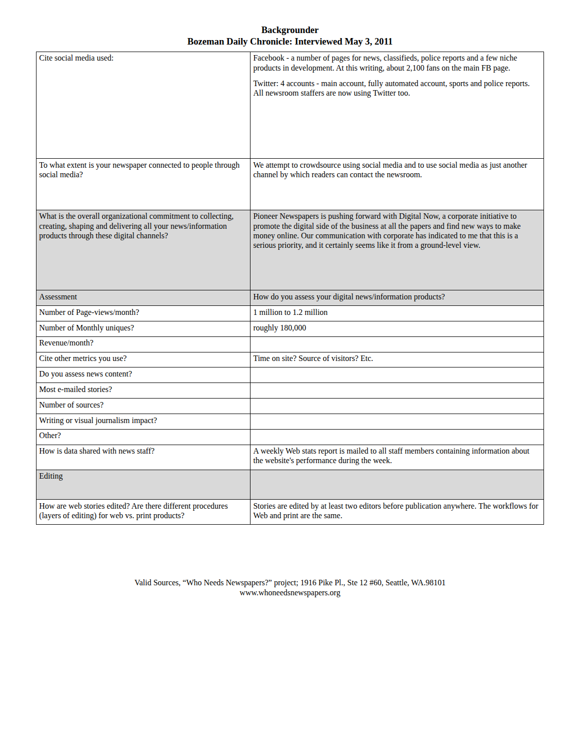Backgrounder Bozeman Daily Chronicle: Interviewed May 3, 2011
| Cite social media used: | Facebook - a number of pages for news, classifieds, police reports and a few niche products in development. At this writing, about 2,100 fans on the main FB page. Twitter: 4 accounts - main account, fully automated account, sports and police reports. All newsroom staffers are now using Twitter too. |
| To what extent is your newspaper connected to people through social media? | We attempt to crowdsource using social media and to use social media as just another channel by which readers can contact the newsroom. |
| What is the overall organizational commitment to collecting, creating, shaping and delivering all your news/information products through these digital channels? | Pioneer Newspapers is pushing forward with Digital Now, a corporate initiative to promote the digital side of the business at all the papers and find new ways to make money online. Our communication with corporate has indicated to me that this is a serious priority, and it certainly seems like it from a ground-level view. |
| Assessment | How do you assess your digital news/information products? |
| Number of Page-views/month? | 1 million to 1.2 million |
| Number of Monthly uniques? | roughly 180,000 |
| Revenue/month? | |
| Cite other metrics you use? | Time on site? Source of visitors? Etc. |
| Do you assess news content? | |
| Most e-mailed stories? | |
| Number of sources? | |
| Writing or visual journalism impact? | |
| Other? | |
| How is data shared with news staff? | A weekly Web stats report is mailed to all staff members containing information about the website's performance during the week. |
| Editing | |
| How are web stories edited? Are there different procedures (layers of editing) for web vs. print products? | Stories are edited by at least two editors before publication anywhere. The workflows for Web and print are the same. |
Valid Sources, “Who Needs Newspapers?” project; 1916 Pike Pl., Ste 12 #60, Seattle, WA.98101
www.whoneedsnewspapers.org